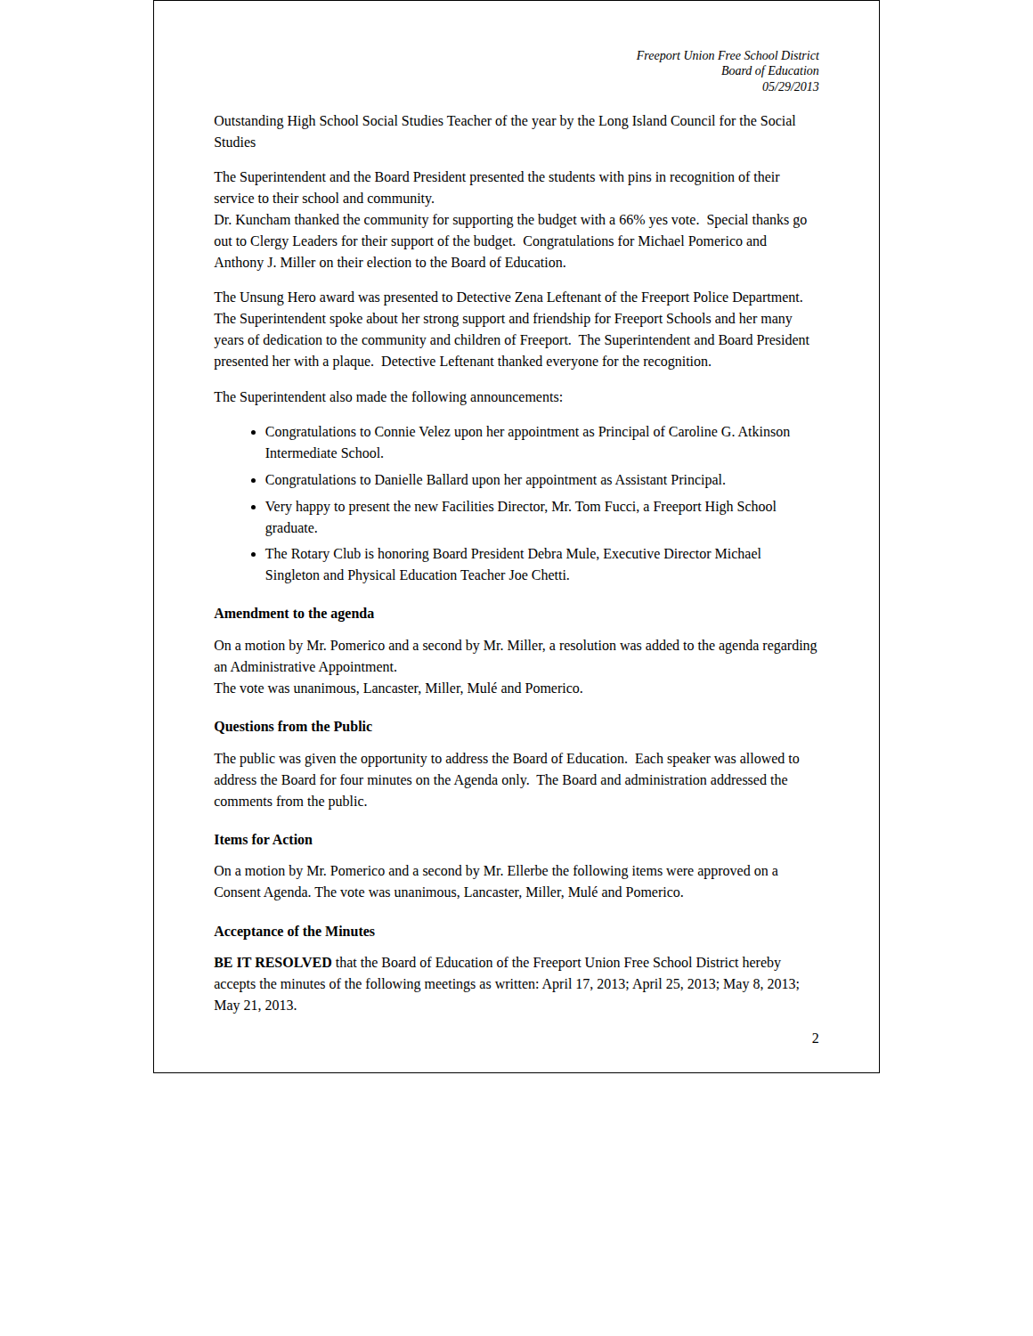Freeport Union Free School District
Board of Education
05/29/2013
Outstanding High School Social Studies Teacher of the year by the Long Island Council for the Social Studies
The Superintendent and the Board President presented the students with pins in recognition of their service to their school and community.
Dr. Kuncham thanked the community for supporting the budget with a 66% yes vote. Special thanks go out to Clergy Leaders for their support of the budget. Congratulations for Michael Pomerico and Anthony J. Miller on their election to the Board of Education.
The Unsung Hero award was presented to Detective Zena Leftenant of the Freeport Police Department. The Superintendent spoke about her strong support and friendship for Freeport Schools and her many years of dedication to the community and children of Freeport. The Superintendent and Board President presented her with a plaque. Detective Leftenant thanked everyone for the recognition.
The Superintendent also made the following announcements:
Congratulations to Connie Velez upon her appointment as Principal of Caroline G. Atkinson Intermediate School.
Congratulations to Danielle Ballard upon her appointment as Assistant Principal.
Very happy to present the new Facilities Director, Mr. Tom Fucci, a Freeport High School graduate.
The Rotary Club is honoring Board President Debra Mule, Executive Director Michael Singleton and Physical Education Teacher Joe Chetti.
Amendment to the agenda
On a motion by Mr. Pomerico and a second by Mr. Miller, a resolution was added to the agenda regarding an Administrative Appointment.
The vote was unanimous, Lancaster, Miller, Mulé and Pomerico.
Questions from the Public
The public was given the opportunity to address the Board of Education. Each speaker was allowed to address the Board for four minutes on the Agenda only. The Board and administration addressed the comments from the public.
Items for Action
On a motion by Mr. Pomerico and a second by Mr. Ellerbe the following items were approved on a Consent Agenda. The vote was unanimous, Lancaster, Miller, Mulé and Pomerico.
Acceptance of the Minutes
BE IT RESOLVED that the Board of Education of the Freeport Union Free School District hereby accepts the minutes of the following meetings as written: April 17, 2013; April 25, 2013; May 8, 2013; May 21, 2013.
2